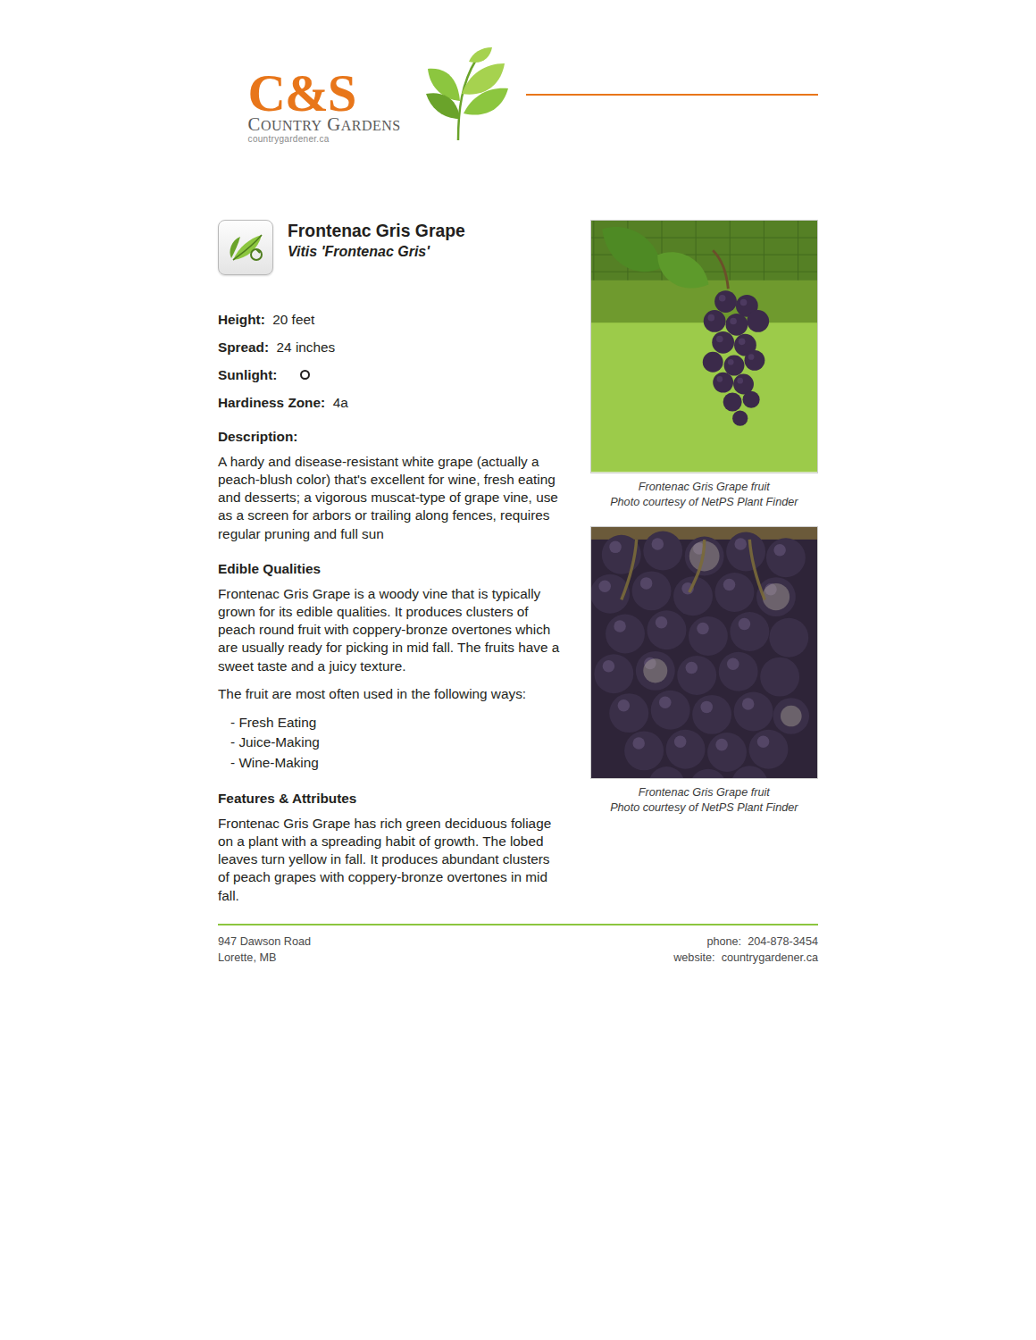C&S
COUNTRY GARDENS
countrygardener.ca
Frontenac Gris Grape
Vitis 'Frontenac Gris'
Height: 20 feet
Spread: 24 inches
Sunlight:
Hardiness Zone: 4a
Description:
A hardy and disease-resistant white grape (actually a peach-blush color) that's excellent for wine, fresh eating and desserts; a vigorous muscat-type of grape vine, use as a screen for arbors or trailing along fences, requires regular pruning and full sun
Edible Qualities
Frontenac Gris Grape is a woody vine that is typically grown for its edible qualities. It produces clusters of peach round fruit with coppery-bronze overtones which are usually ready for picking in mid fall. The fruits have a sweet taste and a juicy texture.
The fruit are most often used in the following ways:
Fresh Eating
Juice-Making
Wine-Making
Features & Attributes
Frontenac Gris Grape has rich green deciduous foliage on a plant with a spreading habit of growth. The lobed leaves turn yellow in fall. It produces abundant clusters of peach grapes with coppery-bronze overtones in mid fall.
Frontenac Gris Grape fruit
Photo courtesy of NetPS Plant Finder
Frontenac Gris Grape fruit
Photo courtesy of NetPS Plant Finder
947 Dawson Road
Lorette, MB
phone: 204-878-3454
website: countrygardener.ca